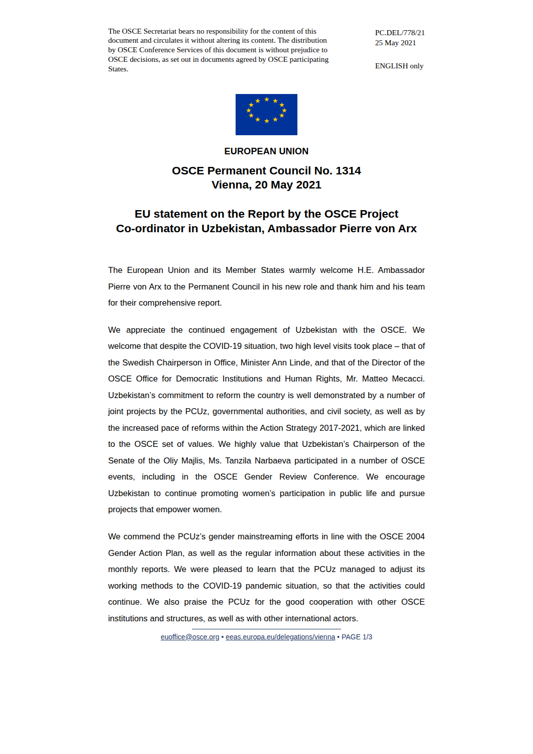The OSCE Secretariat bears no responsibility for the content of this document and circulates it without altering its content. The distribution by OSCE Conference Services of this document is without prejudice to OSCE decisions, as set out in documents agreed by OSCE participating States.
PC.DEL/778/21
25 May 2021
ENGLISH only
★ ★ ★ ★ ★ ★ ★ ★ ★ ★ ★ ★
EUROPEAN UNION
OSCE Permanent Council No. 1314
Vienna, 20 May 2021
EU statement on the Report by the OSCE Project
Co-ordinator in Uzbekistan, Ambassador Pierre von Arx
The European Union and its Member States warmly welcome H.E. Ambassador Pierre von Arx to the Permanent Council in his new role and thank him and his team for their comprehensive report.
We appreciate the continued engagement of Uzbekistan with the OSCE. We welcome that despite the COVID-19 situation, two high level visits took place – that of the Swedish Chairperson in Office, Minister Ann Linde, and that of the Director of the OSCE Office for Democratic Institutions and Human Rights, Mr. Matteo Mecacci. Uzbekistan’s commitment to reform the country is well demonstrated by a number of joint projects by the PCUz, governmental authorities, and civil society, as well as by the increased pace of reforms within the Action Strategy 2017-2021, which are linked to the OSCE set of values. We highly value that Uzbekistan’s Chairperson of the Senate of the Oliy Majlis, Ms. Tanzila Narbaeva participated in a number of OSCE events, including in the OSCE Gender Review Conference. We encourage Uzbekistan to continue promoting women’s participation in public life and pursue projects that empower women.
We commend the PCUz’s gender mainstreaming efforts in line with the OSCE 2004 Gender Action Plan, as well as the regular information about these activities in the monthly reports. We were pleased to learn that the PCUz managed to adjust its working methods to the COVID-19 pandemic situation, so that the activities could continue. We also praise the PCUz for the good cooperation with other OSCE institutions and structures, as well as with other international actors.
euoffice@osce.org • eeas.europa.eu/delegations/vienna • PAGE 1/3